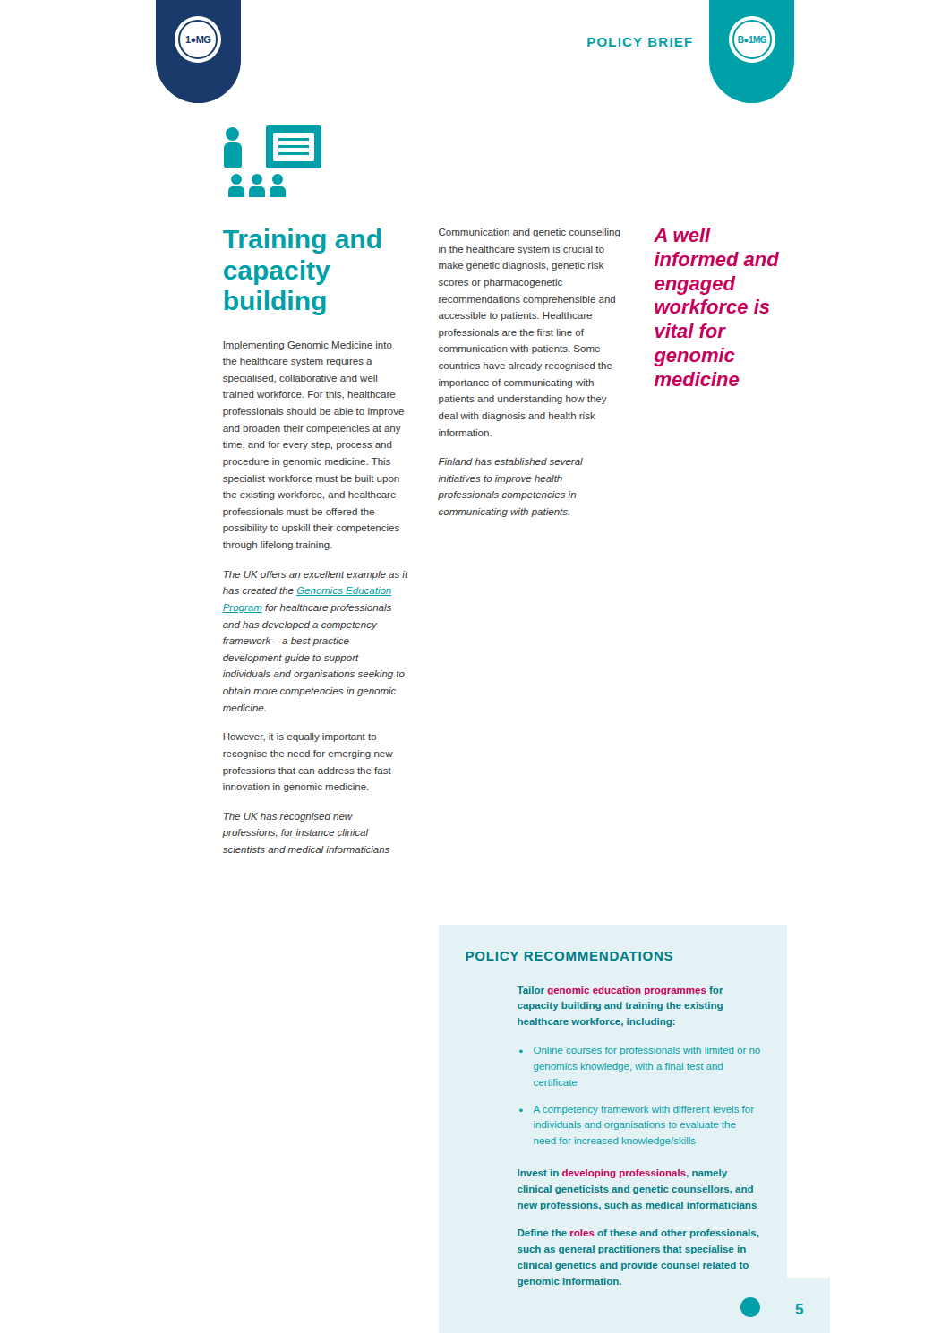1●MG
Policy Brief
B●1MG
Training and capacity building
Implementing Genomic Medicine into the healthcare system requires a specialised, collaborative and well trained workforce. For this, healthcare professionals should be able to improve and broaden their competencies at any time, and for every step, process and procedure in genomic medicine. This specialist workforce must be built upon the existing workforce, and healthcare professionals must be offered the possibility to upskill their competencies through lifelong training.
The UK offers an excellent example as it has created the Genomics Education Program for healthcare professionals and has developed a competency framework – a best practice development guide to support individuals and organisations seeking to obtain more competencies in genomic medicine.
However, it is equally important to recognise the need for emerging new professions that can address the fast innovation in genomic medicine.
The UK has recognised new professions, for instance clinical scientists and medical informaticians
Communication and genetic counselling in the healthcare system is crucial to make genetic diagnosis, genetic risk scores or pharmacogenetic recommendations comprehensible and accessible to patients. Healthcare professionals are the first line of communication with patients. Some countries have already recognised the importance of communicating with patients and understanding how they deal with diagnosis and health risk information.
Finland has established several initiatives to improve health professionals competencies in communicating with patients.
A well informed and engaged workforce is vital for genomic medicine
Policy recommendations
Tailor genomic education programmes for capacity building and training the existing healthcare workforce, including:
Online courses for professionals with limited or no genomics knowledge, with a final test and certificate
A competency framework with different levels for individuals and organisations to evaluate the need for increased knowledge/skills
Invest in developing professionals, namely clinical geneticists and genetic counsellors, and new professions, such as medical informaticians
Define the roles of these and other professionals, such as general practitioners that specialise in clinical genetics and provide counsel related to genomic information.
5